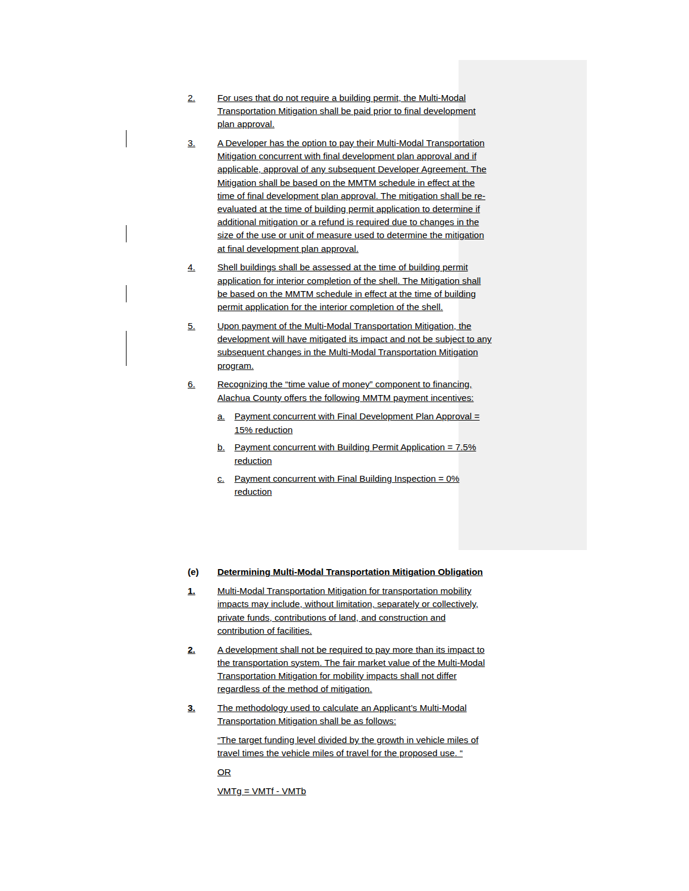2.
For uses that do not require a building permit, the Multi-Modal Transportation Mitigation shall be paid prior to final development plan approval.
3.
A Developer has the option to pay their Multi-Modal Transportation Mitigation concurrent with final development plan approval and if applicable, approval of any subsequent Developer Agreement. The Mitigation shall be based on the MMTM schedule in effect at the time of final development plan approval. The mitigation shall be re-evaluated at the time of building permit application to determine if additional mitigation or a refund is required due to changes in the size of the use or unit of measure used to determine the mitigation at final development plan approval.
4.
Shell buildings shall be assessed at the time of building permit application for interior completion of the shell. The Mitigation shall be based on the MMTM schedule in effect at the time of building permit application for the interior completion of the shell.
5.
Upon payment of the Multi-Modal Transportation Mitigation, the development will have mitigated its impact and not be subject to any subsequent changes in the Multi-Modal Transportation Mitigation program.
6.
Recognizing the “time value of money” component to financing, Alachua County offers the following MMTM payment incentives:
a.
Payment concurrent with Final Development Plan Approval = 15% reduction
b.
Payment concurrent with Building Permit Application = 7.5% reduction
c.
Payment concurrent with Final Building Inspection = 0% reduction
(e)
Determining Multi-Modal Transportation Mitigation Obligation
1.
Multi-Modal Transportation Mitigation for transportation mobility impacts may include, without limitation, separately or collectively, private funds, contributions of land, and construction and contribution of facilities.
2.
A development shall not be required to pay more than its impact to the transportation system. The fair market value of the Multi-Modal Transportation Mitigation for mobility impacts shall not differ regardless of the method of mitigation.
3.
The methodology used to calculate an Applicant’s Multi-Modal Transportation Mitigation shall be as follows:
“The target funding level divided by the growth in vehicle miles of travel times the vehicle miles of travel for the proposed use. “
OR
VMTg = VMTf - VMTb